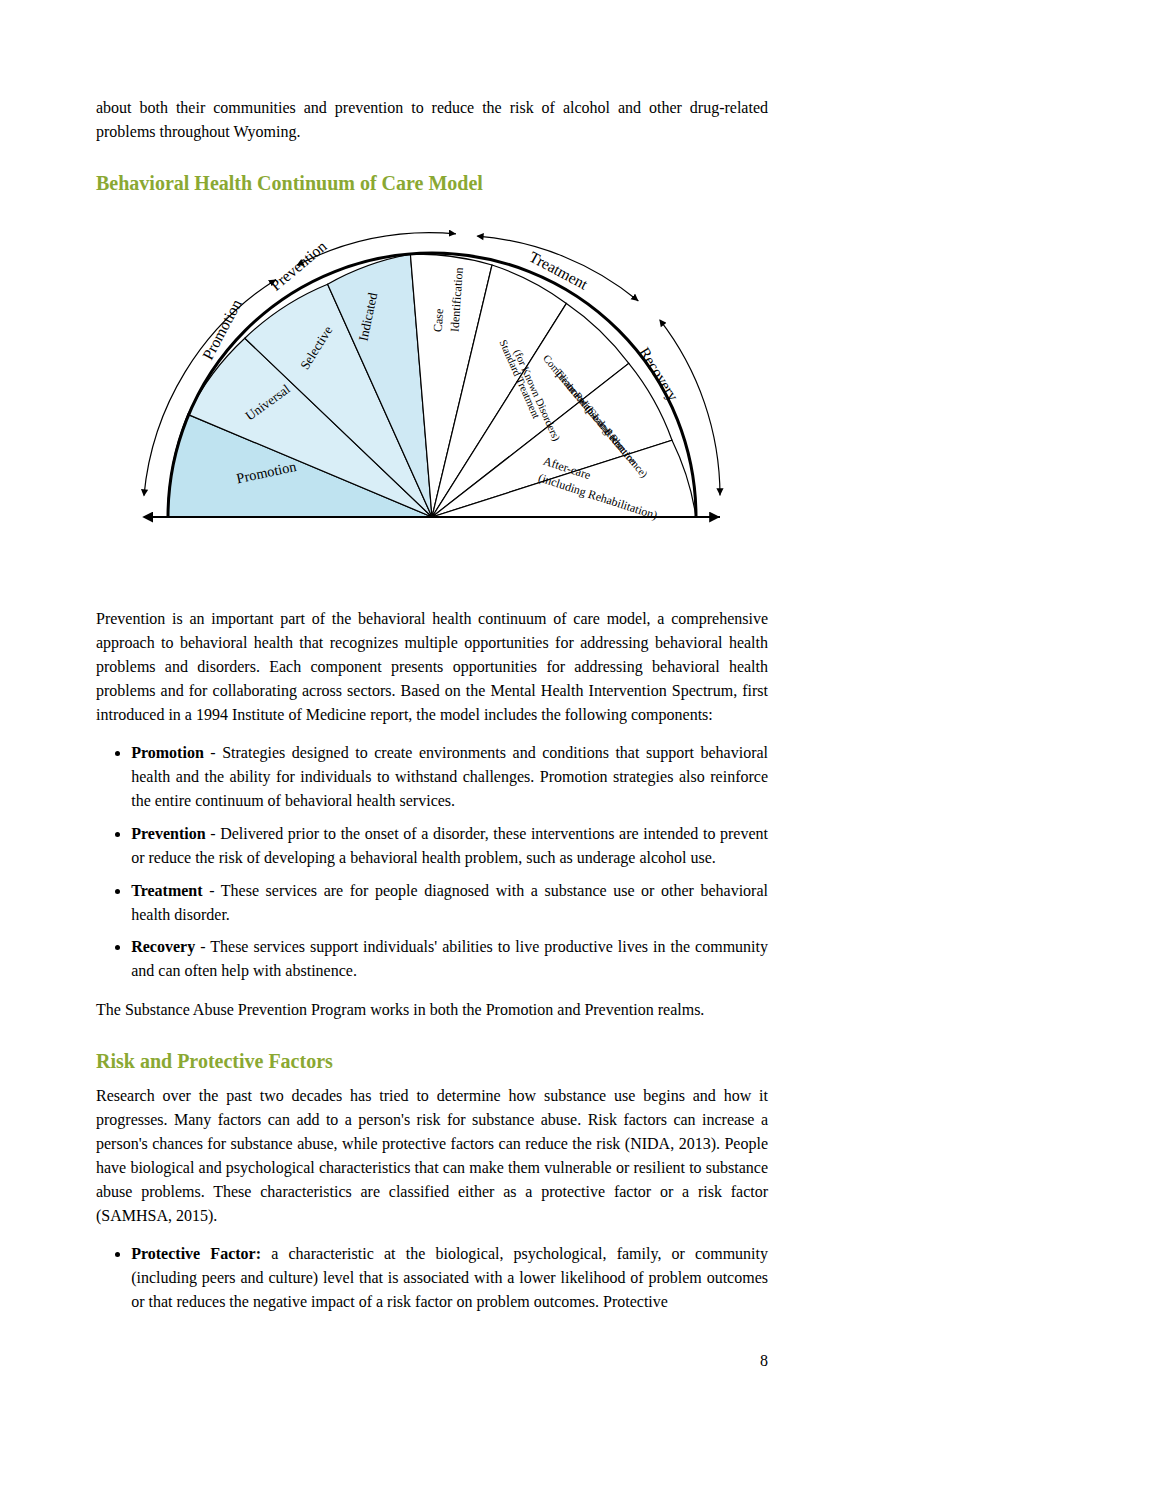about both their communities and prevention to reduce the risk of alcohol and other drug-related problems throughout Wyoming.
Behavioral Health Continuum of Care Model
Promotion Prevention Treatment Recovery Promotion Universal Selective Indicated Case Identification Standard Treatment (for Known Disorders) Compliance with Long-term Treatment (Goal: Reduction in Relapse and Recurrence) After-care (including Rehabilitation)
Prevention is an important part of the behavioral health continuum of care model, a comprehensive approach to behavioral health that recognizes multiple opportunities for addressing behavioral health problems and disorders. Each component presents opportunities for addressing behavioral health problems and for collaborating across sectors. Based on the Mental Health Intervention Spectrum, first introduced in a 1994 Institute of Medicine report, the model includes the following components:
Promotion - Strategies designed to create environments and conditions that support behavioral health and the ability for individuals to withstand challenges. Promotion strategies also reinforce the entire continuum of behavioral health services.
Prevention - Delivered prior to the onset of a disorder, these interventions are intended to prevent or reduce the risk of developing a behavioral health problem, such as underage alcohol use.
Treatment - These services are for people diagnosed with a substance use or other behavioral health disorder.
Recovery - These services support individuals' abilities to live productive lives in the community and can often help with abstinence.
The Substance Abuse Prevention Program works in both the Promotion and Prevention realms.
Risk and Protective Factors
Research over the past two decades has tried to determine how substance use begins and how it progresses. Many factors can add to a person's risk for substance abuse. Risk factors can increase a person's chances for substance abuse, while protective factors can reduce the risk (NIDA, 2013). People have biological and psychological characteristics that can make them vulnerable or resilient to substance abuse problems. These characteristics are classified either as a protective factor or a risk factor (SAMHSA, 2015).
Protective Factor: a characteristic at the biological, psychological, family, or community (including peers and culture) level that is associated with a lower likelihood of problem outcomes or that reduces the negative impact of a risk factor on problem outcomes. Protective
8